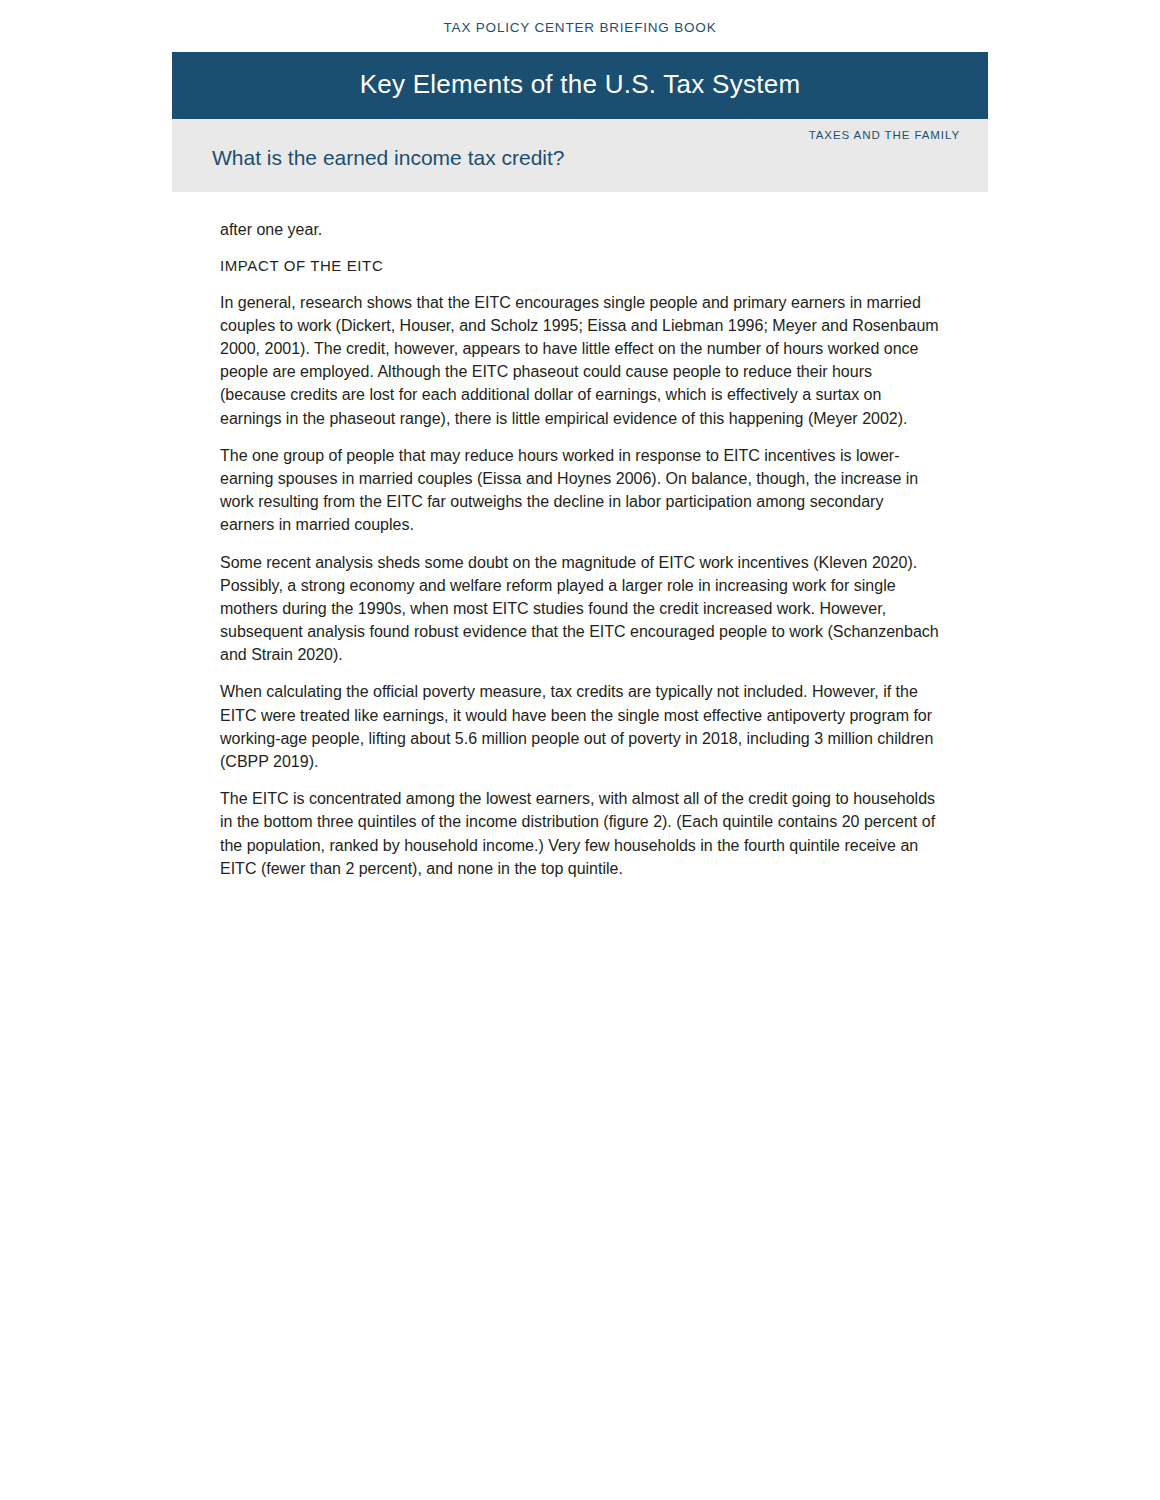TAX POLICY CENTER BRIEFING BOOK
Key Elements of the U.S. Tax System
TAXES AND THE FAMILY
What is the earned income tax credit?
after one year.
IMPACT OF THE EITC
In general, research shows that the EITC encourages single people and primary earners in married couples to work (Dickert, Houser, and Scholz 1995; Eissa and Liebman 1996; Meyer and Rosenbaum 2000, 2001). The credit, however, appears to have little effect on the number of hours worked once people are employed. Although the EITC phaseout could cause people to reduce their hours (because credits are lost for each additional dollar of earnings, which is effectively a surtax on earnings in the phaseout range), there is little empirical evidence of this happening (Meyer 2002).
The one group of people that may reduce hours worked in response to EITC incentives is lower-earning spouses in married couples (Eissa and Hoynes 2006). On balance, though, the increase in work resulting from the EITC far outweighs the decline in labor participation among secondary earners in married couples.
Some recent analysis sheds some doubt on the magnitude of EITC work incentives (Kleven 2020). Possibly, a strong economy and welfare reform played a larger role in increasing work for single mothers during the 1990s, when most EITC studies found the credit increased work. However, subsequent analysis found robust evidence that the EITC encouraged people to work (Schanzenbach and Strain 2020).
When calculating the official poverty measure, tax credits are typically not included. However, if the EITC were treated like earnings, it would have been the single most effective antipoverty program for working-age people, lifting about 5.6 million people out of poverty in 2018, including 3 million children (CBPP 2019).
The EITC is concentrated among the lowest earners, with almost all of the credit going to households in the bottom three quintiles of the income distribution (figure 2). (Each quintile contains 20 percent of the population, ranked by household income.) Very few households in the fourth quintile receive an EITC (fewer than 2 percent), and none in the top quintile.